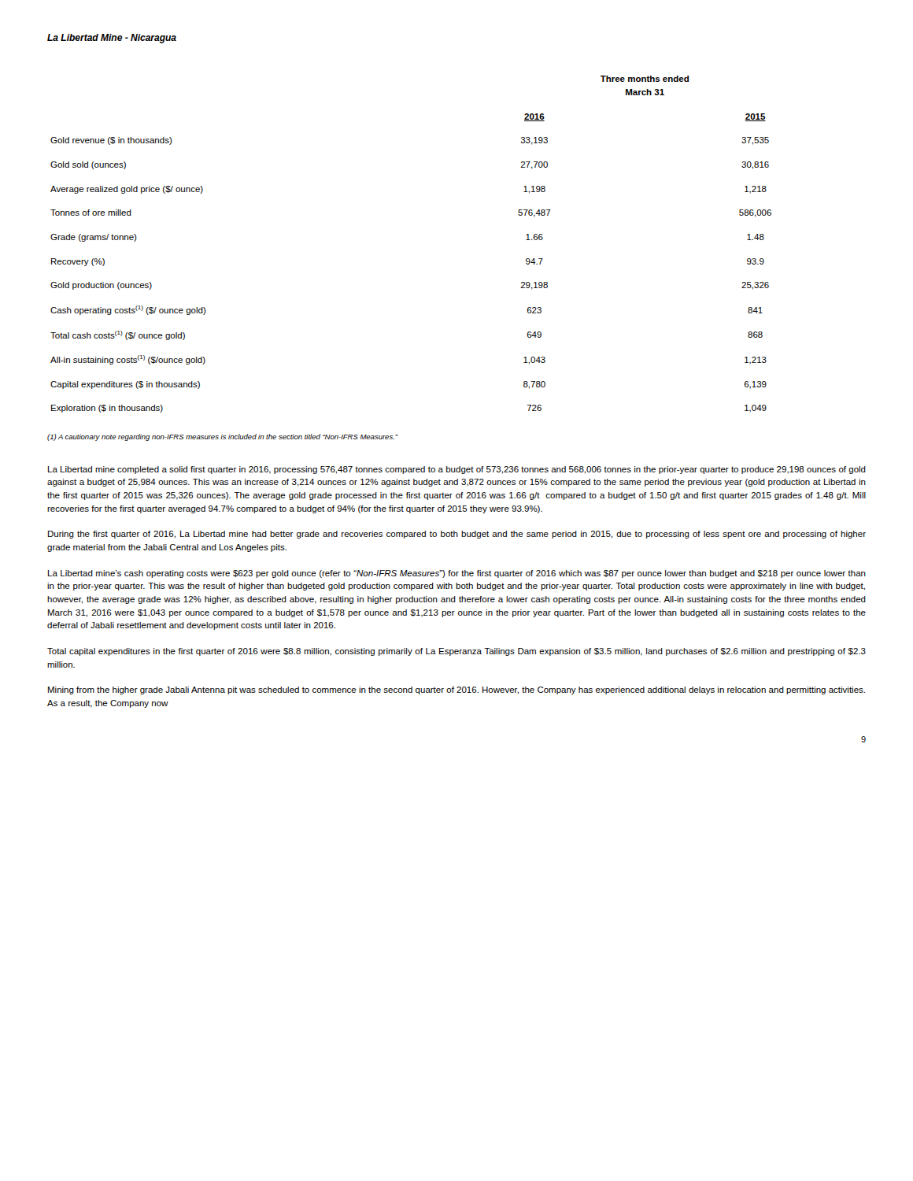La Libertad Mine - Nicaragua
| | Three months ended March 31 |
| | 2016 | 2015 |
| Gold revenue ($ in thousands) | 33,193 | 37,535 |
| Gold sold (ounces) | 27,700 | 30,816 |
| Average realized gold price ($/ ounce) | 1,198 | 1,218 |
| Tonnes of ore milled | 576,487 | 586,006 |
| Grade (grams/ tonne) | 1.66 | 1.48 |
| Recovery (%) | 94.7 | 93.9 |
| Gold production (ounces) | 29,198 | 25,326 |
| Cash operating costs (1) ($/ ounce gold) | 623 | 841 |
| Total cash costs (1) ($/ ounce gold) | 649 | 868 |
| All-in sustaining costs (1) ($/ounce gold) | 1,043 | 1,213 |
| Capital expenditures ($ in thousands) | 8,780 | 6,139 |
| Exploration ($ in thousands) | 726 | 1,049 |
(1) A cautionary note regarding non-IFRS measures is included in the section titled “Non-IFRS Measures.”
La Libertad mine completed a solid first quarter in 2016, processing 576,487 tonnes compared to a budget of 573,236 tonnes and 568,006 tonnes in the prior-year quarter to produce 29,198 ounces of gold against a budget of 25,984 ounces. This was an increase of 3,214 ounces or 12% against budget and 3,872 ounces or 15% compared to the same period the previous year (gold production at Libertad in the first quarter of 2015 was 25,326 ounces). The average gold grade processed in the first quarter of 2016 was 1.66 g/t compared to a budget of 1.50 g/t and first quarter 2015 grades of 1.48 g/t. Mill recoveries for the first quarter averaged 94.7% compared to a budget of 94% (for the first quarter of 2015 they were 93.9%).
During the first quarter of 2016, La Libertad mine had better grade and recoveries compared to both budget and the same period in 2015, due to processing of less spent ore and processing of higher grade material from the Jabali Central and Los Angeles pits.
La Libertad mine’s cash operating costs were $623 per gold ounce (refer to “Non-IFRS Measures”) for the first quarter of 2016 which was $87 per ounce lower than budget and $218 per ounce lower than in the prior-year quarter. This was the result of higher than budgeted gold production compared with both budget and the prior-year quarter. Total production costs were approximately in line with budget, however, the average grade was 12% higher, as described above, resulting in higher production and therefore a lower cash operating costs per ounce. All-in sustaining costs for the three months ended March 31, 2016 were $1,043 per ounce compared to a budget of $1,578 per ounce and $1,213 per ounce in the prior year quarter. Part of the lower than budgeted all in sustaining costs relates to the deferral of Jabali resettlement and development costs until later in 2016.
Total capital expenditures in the first quarter of 2016 were $8.8 million, consisting primarily of La Esperanza Tailings Dam expansion of $3.5 million, land purchases of $2.6 million and prestripping of $2.3 million.
Mining from the higher grade Jabali Antenna pit was scheduled to commence in the second quarter of 2016. However, the Company has experienced additional delays in relocation and permitting activities. As a result, the Company now
9